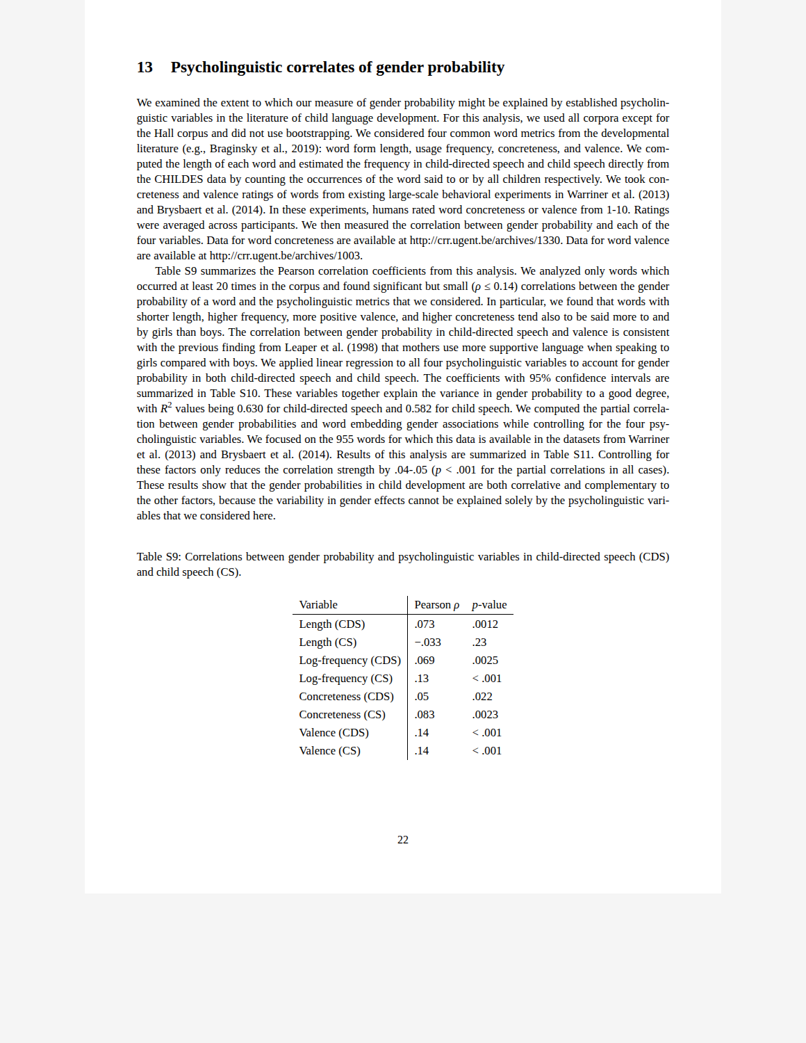13 Psycholinguistic correlates of gender probability
We examined the extent to which our measure of gender probability might be explained by established psycholinguistic variables in the literature of child language development. For this analysis, we used all corpora except for the Hall corpus and did not use bootstrapping. We considered four common word metrics from the developmental literature (e.g., Braginsky et al., 2019): word form length, usage frequency, concreteness, and valence. We computed the length of each word and estimated the frequency in child-directed speech and child speech directly from the CHILDES data by counting the occurrences of the word said to or by all children respectively. We took concreteness and valence ratings of words from existing large-scale behavioral experiments in Warriner et al. (2013) and Brysbaert et al. (2014). In these experiments, humans rated word concreteness or valence from 1-10. Ratings were averaged across participants. We then measured the correlation between gender probability and each of the four variables. Data for word concreteness are available at http://crr.ugent.be/archives/1330. Data for word valence are available at http://crr.ugent.be/archives/1003.
Table S9 summarizes the Pearson correlation coefficients from this analysis. We analyzed only words which occurred at least 20 times in the corpus and found significant but small (ρ ≤ 0.14) correlations between the gender probability of a word and the psycholinguistic metrics that we considered. In particular, we found that words with shorter length, higher frequency, more positive valence, and higher concreteness tend also to be said more to and by girls than boys. The correlation between gender probability in child-directed speech and valence is consistent with the previous finding from Leaper et al. (1998) that mothers use more supportive language when speaking to girls compared with boys. We applied linear regression to all four psycholinguistic variables to account for gender probability in both child-directed speech and child speech. The coefficients with 95% confidence intervals are summarized in Table S10. These variables together explain the variance in gender probability to a good degree, with R2 values being 0.630 for child-directed speech and 0.582 for child speech. We computed the partial correlation between gender probabilities and word embedding gender associations while controlling for the four psycholinguistic variables. We focused on the 955 words for which this data is available in the datasets from Warriner et al. (2013) and Brysbaert et al. (2014). Results of this analysis are summarized in Table S11. Controlling for these factors only reduces the correlation strength by .04-.05 (p < .001 for the partial correlations in all cases). These results show that the gender probabilities in child development are both correlative and complementary to the other factors, because the variability in gender effects cannot be explained solely by the psycholinguistic variables that we considered here.
Table S9: Correlations between gender probability and psycholinguistic variables in child-directed speech (CDS) and child speech (CS).
| Variable | Pearson ρ | p -value |
| --- | --- | --- |
| Length (CDS) | .073 | .0012 |
| Length (CS) | −.033 | .23 |
| Log-frequency (CDS) | .069 | .0025 |
| Log-frequency (CS) | .13 | < .001 |
| Concreteness (CDS) | .05 | .022 |
| Concreteness (CS) | .083 | .0023 |
| Valence (CDS) | .14 | < .001 |
| Valence (CS) | .14 | < .001 |
22